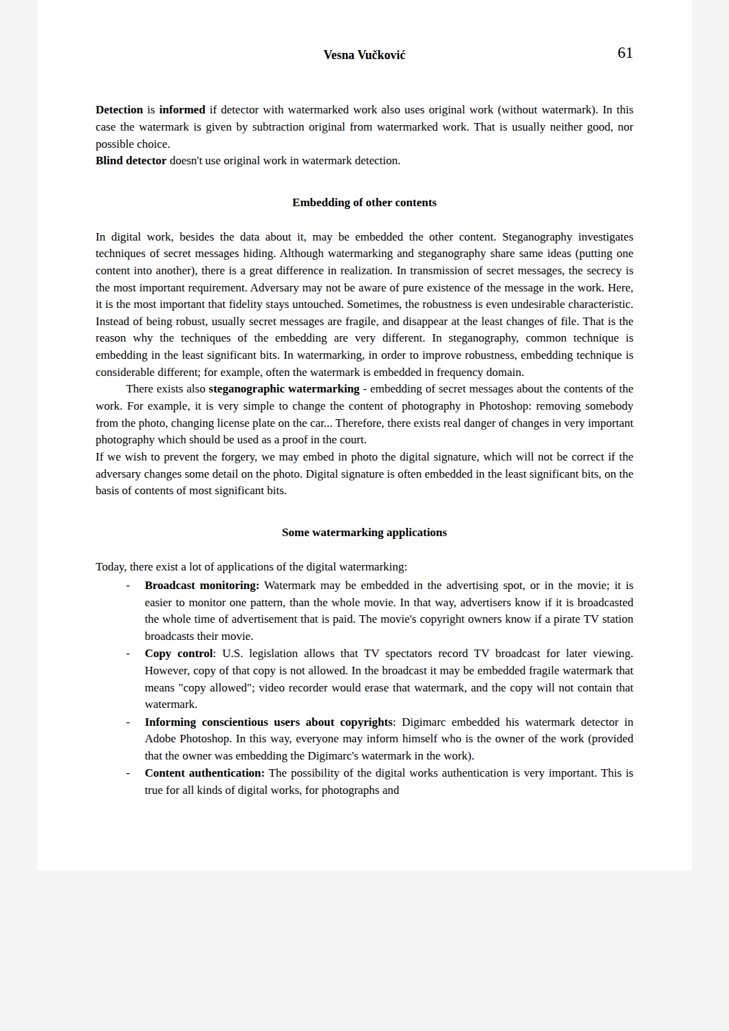Vesna Vučković 61
Detection is informed if detector with watermarked work also uses original work (without watermark). In this case the watermark is given by subtraction original from watermarked work. That is usually neither good, nor possible choice.
Blind detector doesn't use original work in watermark detection.
Embedding of other contents
In digital work, besides the data about it, may be embedded the other content. Steganography investigates techniques of secret messages hiding. Although watermarking and steganography share same ideas (putting one content into another), there is a great difference in realization. In transmission of secret messages, the secrecy is the most important requirement. Adversary may not be aware of pure existence of the message in the work. Here, it is the most important that fidelity stays untouched. Sometimes, the robustness is even undesirable characteristic. Instead of being robust, usually secret messages are fragile, and disappear at the least changes of file. That is the reason why the techniques of the embedding are very different. In steganography, common technique is embedding in the least significant bits. In watermarking, in order to improve robustness, embedding technique is considerable different; for example, often the watermark is embedded in frequency domain.
There exists also steganographic watermarking - embedding of secret messages about the contents of the work. For example, it is very simple to change the content of photography in Photoshop: removing somebody from the photo, changing license plate on the car... Therefore, there exists real danger of changes in very important photography which should be used as a proof in the court.
If we wish to prevent the forgery, we may embed in photo the digital signature, which will not be correct if the adversary changes some detail on the photo. Digital signature is often embedded in the least significant bits, on the basis of contents of most significant bits.
Some watermarking applications
Today, there exist a lot of applications of the digital watermarking:
Broadcast monitoring: Watermark may be embedded in the advertising spot, or in the movie; it is easier to monitor one pattern, than the whole movie. In that way, advertisers know if it is broadcasted the whole time of advertisement that is paid. The movie's copyright owners know if a pirate TV station broadcasts their movie.
Copy control: U.S. legislation allows that TV spectators record TV broadcast for later viewing. However, copy of that copy is not allowed. In the broadcast it may be embedded fragile watermark that means "copy allowed"; video recorder would erase that watermark, and the copy will not contain that watermark.
Informing conscientious users about copyrights: Digimarc embedded his watermark detector in Adobe Photoshop. In this way, everyone may inform himself who is the owner of the work (provided that the owner was embedding the Digimarc's watermark in the work).
Content authentication: The possibility of the digital works authentication is very important. This is true for all kinds of digital works, for photographs and